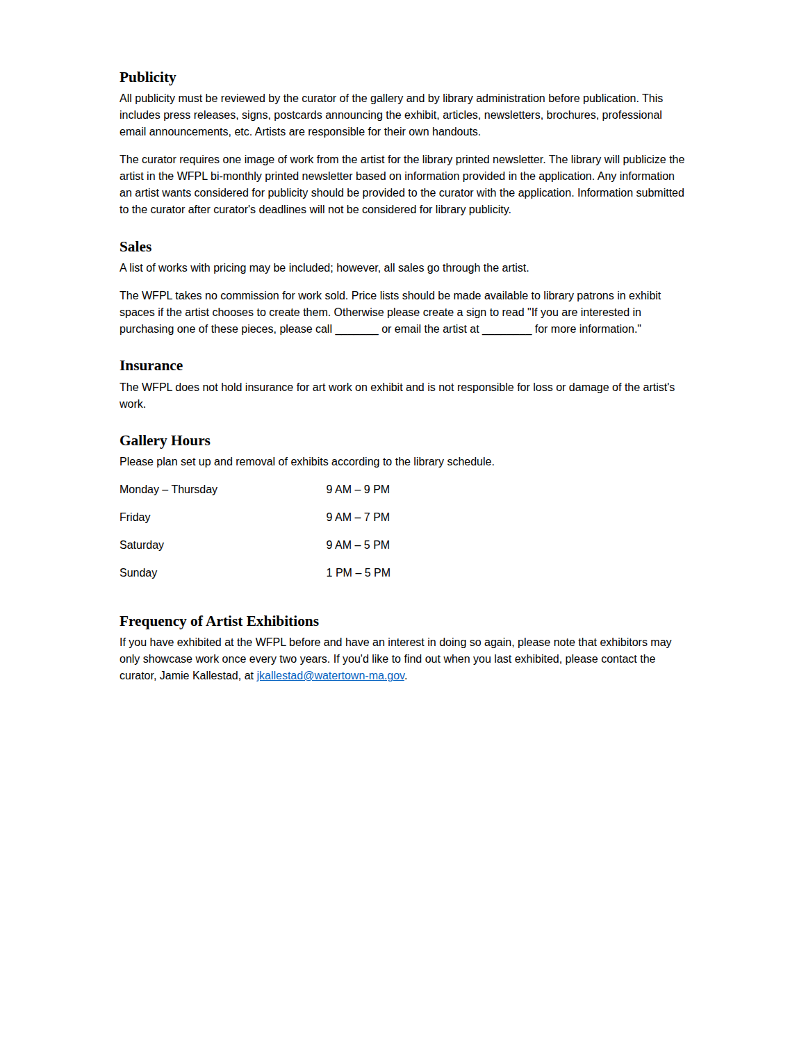Publicity
All publicity must be reviewed by the curator of the gallery and by library administration before publication. This includes press releases, signs, postcards announcing the exhibit, articles, newsletters, brochures, professional email announcements, etc. Artists are responsible for their own handouts.
The curator requires one image of work from the artist for the library printed newsletter. The library will publicize the artist in the WFPL bi-monthly printed newsletter based on information provided in the application. Any information an artist wants considered for publicity should be provided to the curator with the application. Information submitted to the curator after curator's deadlines will not be considered for library publicity.
Sales
A list of works with pricing may be included; however, all sales go through the artist.
The WFPL takes no commission for work sold. Price lists should be made available to library patrons in exhibit spaces if the artist chooses to create them. Otherwise please create a sign to read "If you are interested in purchasing one of these pieces, please call _______ or email the artist at ________ for more information."
Insurance
The WFPL does not hold insurance for art work on exhibit and is not responsible for loss or damage of the artist's work.
Gallery Hours
Please plan set up and removal of exhibits according to the library schedule.
| Monday – Thursday | 9 AM – 9 PM |
| Friday | 9 AM – 7 PM |
| Saturday | 9 AM – 5 PM |
| Sunday | 1 PM – 5 PM |
Frequency of Artist Exhibitions
If you have exhibited at the WFPL before and have an interest in doing so again, please note that exhibitors may only showcase work once every two years. If you'd like to find out when you last exhibited, please contact the curator, Jamie Kallestad, at jkallestad@watertown-ma.gov.